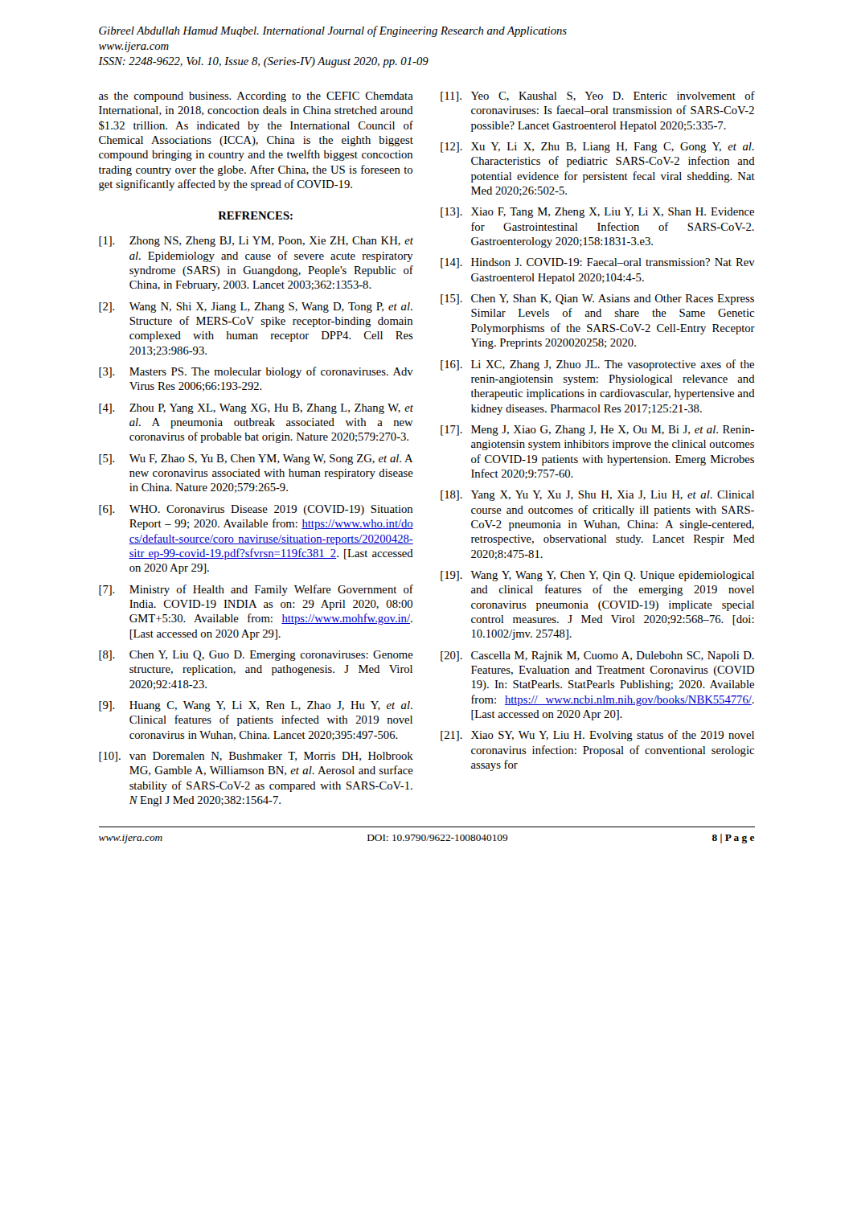Gibreel Abdullah Hamud Muqbel. International Journal of Engineering Research and Applications www.ijera.com ISSN: 2248-9622, Vol. 10, Issue 8, (Series-IV) August 2020, pp. 01-09
as the compound business. According to the CEFIC Chemdata International, in 2018, concoction deals in China stretched around $1.32 trillion. As indicated by the International Council of Chemical Associations (ICCA), China is the eighth biggest compound bringing in country and the twelfth biggest concoction trading country over the globe. After China, the US is foreseen to get significantly affected by the spread of COVID-19.
REFRENCES:
[1]. Zhong NS, Zheng BJ, Li YM, Poon, Xie ZH, Chan KH, et al. Epidemiology and cause of severe acute respiratory syndrome (SARS) in Guangdong, People's Republic of China, in February, 2003. Lancet 2003;362:1353-8.
[2]. Wang N, Shi X, Jiang L, Zhang S, Wang D, Tong P, et al. Structure of MERS-CoV spike receptor-binding domain complexed with human receptor DPP4. Cell Res 2013;23:986-93.
[3]. Masters PS. The molecular biology of coronaviruses. Adv Virus Res 2006;66:193-292.
[4]. Zhou P, Yang XL, Wang XG, Hu B, Zhang L, Zhang W, et al. A pneumonia outbreak associated with a new coronavirus of probable bat origin. Nature 2020;579:270-3.
[5]. Wu F, Zhao S, Yu B, Chen YM, Wang W, Song ZG, et al. A new coronavirus associated with human respiratory disease in China. Nature 2020;579:265-9.
[6]. WHO. Coronavirus Disease 2019 (COVID-19) Situation Report – 99; 2020. Available from: https://www.who.int/docs/default-source/coro naviruse/situation-reports/20200428-sitr ep-99-covid-19.pdf?sfvrsn=119fc381_2. [Last accessed on 2020 Apr 29].
[7]. Ministry of Health and Family Welfare Government of India. COVID-19 INDIA as on: 29 April 2020, 08:00 GMT+5:30. Available from: https://www.mohfw.gov.in/. [Last accessed on 2020 Apr 29].
[8]. Chen Y, Liu Q, Guo D. Emerging coronaviruses: Genome structure, replication, and pathogenesis. J Med Virol 2020;92:418-23.
[9]. Huang C, Wang Y, Li X, Ren L, Zhao J, Hu Y, et al. Clinical features of patients infected with 2019 novel coronavirus in Wuhan, China. Lancet 2020;395:497-506.
[10]. van Doremalen N, Bushmaker T, Morris DH, Holbrook MG, Gamble A, Williamson BN, et al. Aerosol and surface stability of SARS-CoV-2 as compared with SARS-CoV-1. N Engl J Med 2020;382:1564-7.
[11]. Yeo C, Kaushal S, Yeo D. Enteric involvement of coronaviruses: Is faecal–oral transmission of SARS-CoV-2 possible? Lancet Gastroenterol Hepatol 2020;5:335-7.
[12]. Xu Y, Li X, Zhu B, Liang H, Fang C, Gong Y, et al. Characteristics of pediatric SARS-CoV-2 infection and potential evidence for persistent fecal viral shedding. Nat Med 2020;26:502-5.
[13]. Xiao F, Tang M, Zheng X, Liu Y, Li X, Shan H. Evidence for Gastrointestinal Infection of SARS-CoV-2. Gastroenterology 2020;158:1831-3.e3.
[14]. Hindson J. COVID-19: Faecal–oral transmission? Nat Rev Gastroenterol Hepatol 2020;104:4-5.
[15]. Chen Y, Shan K, Qian W. Asians and Other Races Express Similar Levels of and share the Same Genetic Polymorphisms of the SARS-CoV-2 Cell-Entry Receptor Ying. Preprints 2020020258; 2020.
[16]. Li XC, Zhang J, Zhuo JL. The vasoprotective axes of the renin-angiotensin system: Physiological relevance and therapeutic implications in cardiovascular, hypertensive and kidney diseases. Pharmacol Res 2017;125:21-38.
[17]. Meng J, Xiao G, Zhang J, He X, Ou M, Bi J, et al. Renin-angiotensin system inhibitors improve the clinical outcomes of COVID-19 patients with hypertension. Emerg Microbes Infect 2020;9:757-60.
[18]. Yang X, Yu Y, Xu J, Shu H, Xia J, Liu H, et al. Clinical course and outcomes of critically ill patients with SARS-CoV-2 pneumonia in Wuhan, China: A single-centered, retrospective, observational study. Lancet Respir Med 2020;8:475-81.
[19]. Wang Y, Wang Y, Chen Y, Qin Q. Unique epidemiological and clinical features of the emerging 2019 novel coronavirus pneumonia (COVID-19) implicate special control measures. J Med Virol 2020;92:568–76. [doi: 10.1002/jmv. 25748].
[20]. Cascella M, Rajnik M, Cuomo A, Dulebohn SC, Napoli D. Features, Evaluation and Treatment Coronavirus (COVID 19). In: StatPearls. StatPearls Publishing; 2020. Available from: https:// www.ncbi.nlm.nih.gov/books/NBK554776/. [Last accessed on 2020 Apr 20].
[21]. Xiao SY, Wu Y, Liu H. Evolving status of the 2019 novel coronavirus infection: Proposal of conventional serologic assays for
www.ijera.com DOI: 10.9790/9622-1008040109 8 | P a g e